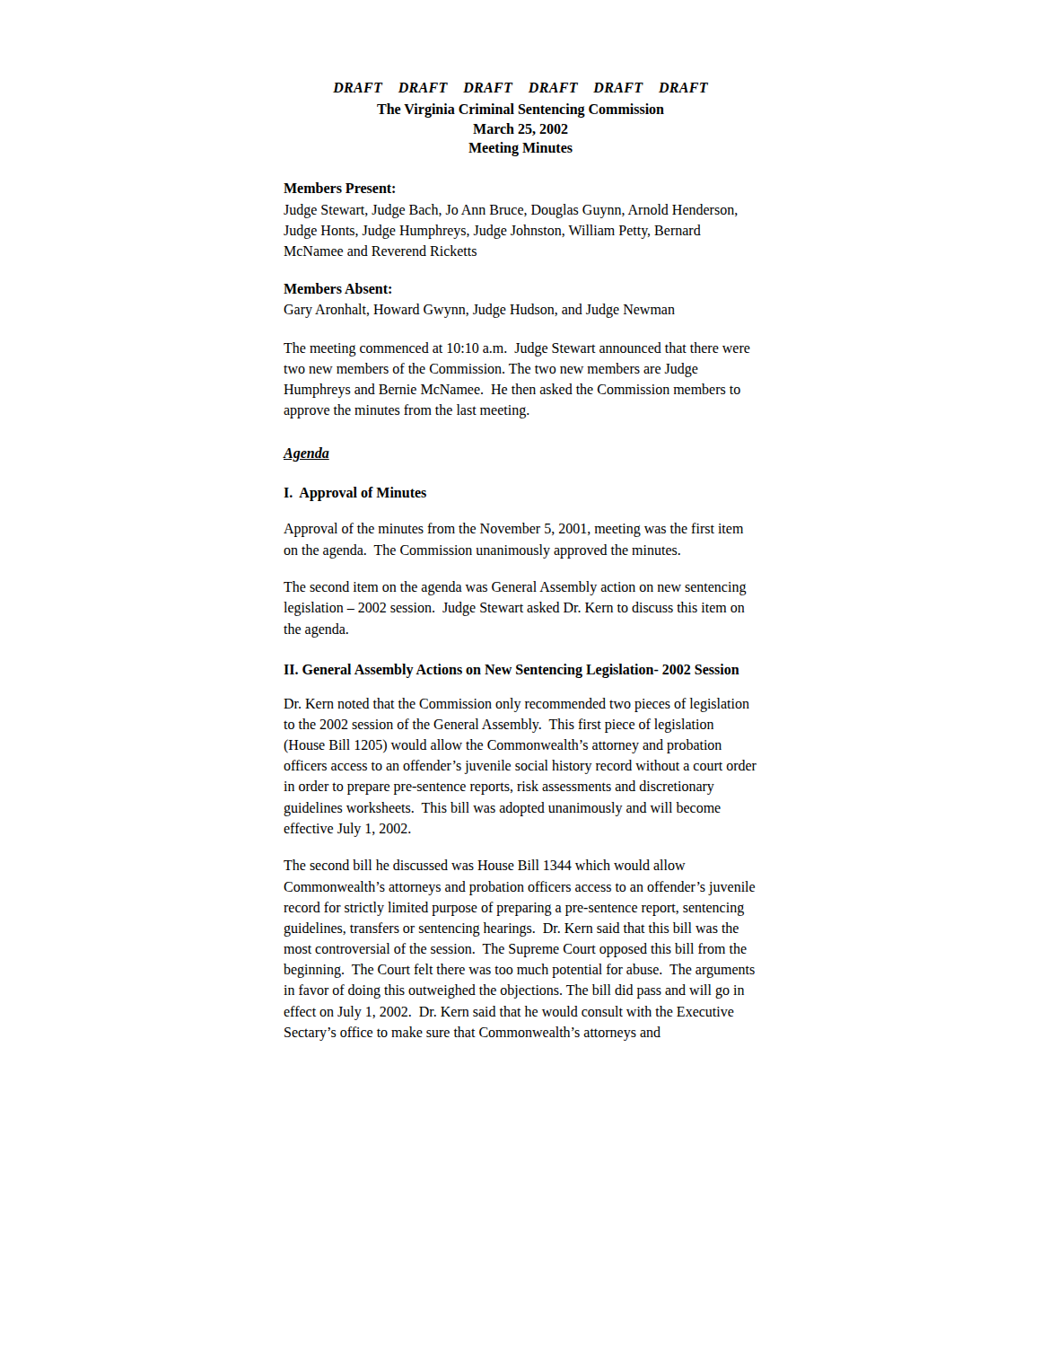DRAFT DRAFT DRAFT DRAFT DRAFT DRAFT
The Virginia Criminal Sentencing Commission
March 25, 2002
Meeting Minutes
Members Present:
Judge Stewart, Judge Bach, Jo Ann Bruce, Douglas Guynn, Arnold Henderson, Judge Honts, Judge Humphreys, Judge Johnston, William Petty, Bernard McNamee and Reverend Ricketts
Members Absent:
Gary Aronhalt, Howard Gwynn, Judge Hudson, and Judge Newman
The meeting commenced at 10:10 a.m. Judge Stewart announced that there were two new members of the Commission. The two new members are Judge Humphreys and Bernie McNamee. He then asked the Commission members to approve the minutes from the last meeting.
Agenda
I. Approval of Minutes
Approval of the minutes from the November 5, 2001, meeting was the first item on the agenda. The Commission unanimously approved the minutes.
The second item on the agenda was General Assembly action on new sentencing legislation – 2002 session. Judge Stewart asked Dr. Kern to discuss this item on the agenda.
II. General Assembly Actions on New Sentencing Legislation- 2002 Session
Dr. Kern noted that the Commission only recommended two pieces of legislation to the 2002 session of the General Assembly. This first piece of legislation (House Bill 1205) would allow the Commonwealth’s attorney and probation officers access to an offender’s juvenile social history record without a court order in order to prepare pre-sentence reports, risk assessments and discretionary guidelines worksheets. This bill was adopted unanimously and will become effective July 1, 2002.
The second bill he discussed was House Bill 1344 which would allow Commonwealth’s attorneys and probation officers access to an offender’s juvenile record for strictly limited purpose of preparing a pre-sentence report, sentencing guidelines, transfers or sentencing hearings. Dr. Kern said that this bill was the most controversial of the session. The Supreme Court opposed this bill from the beginning. The Court felt there was too much potential for abuse. The arguments in favor of doing this outweighed the objections. The bill did pass and will go in effect on July 1, 2002. Dr. Kern said that he would consult with the Executive Sectary’s office to make sure that Commonwealth’s attorneys and